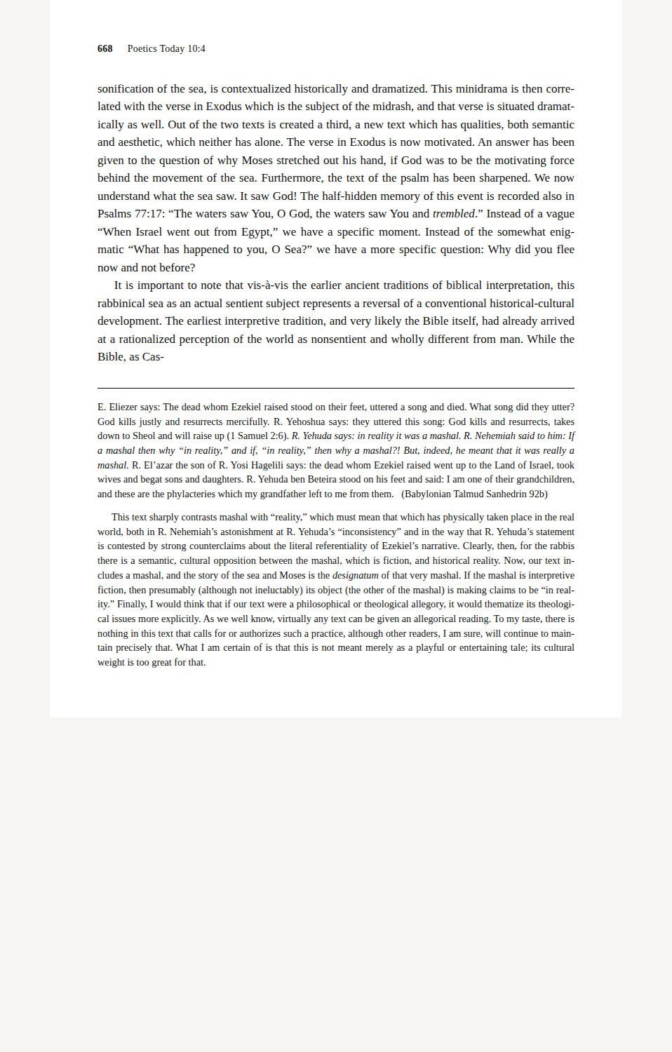668 Poetics Today 10:4
sonification of the sea, is contextualized historically and dramatized. This minidrama is then correlated with the verse in Exodus which is the subject of the midrash, and that verse is situated dramatically as well. Out of the two texts is created a third, a new text which has qualities, both semantic and aesthetic, which neither has alone. The verse in Exodus is now motivated. An answer has been given to the question of why Moses stretched out his hand, if God was to be the motivating force behind the movement of the sea. Furthermore, the text of the psalm has been sharpened. We now understand what the sea saw. It saw God! The half-hidden memory of this event is recorded also in Psalms 77:17: “The waters saw You, O God, the waters saw You and trembled.” Instead of a vague “When Israel went out from Egypt,” we have a specific moment. Instead of the somewhat enigmatic “What has happened to you, O Sea?” we have a more specific question: Why did you flee now and not before?
It is important to note that vis-à-vis the earlier ancient traditions of biblical interpretation, this rabbinical sea as an actual sentient subject represents a reversal of a conventional historical-cultural development. The earliest interpretive tradition, and very likely the Bible itself, had already arrived at a rationalized perception of the world as nonsentient and wholly different from man. While the Bible, as Cas-
E. Eliezer says: The dead whom Ezekiel raised stood on their feet, uttered a song and died. What song did they utter? God kills justly and resurrects mercifully. R. Yehoshua says: they uttered this song: God kills and resurrects, takes down to Sheol and will raise up (1 Samuel 2:6). R. Yehuda says: in reality it was a mashal. R. Nehemiah said to him: If a mashal then why “in reality,” and if, “in reality,” then why a mashal?! But, indeed, he meant that it was really a mashal. R. El’azar the son of R. Yosi Hagelili says: the dead whom Ezekiel raised went up to the Land of Israel, took wives and begat sons and daughters. R. Yehuda ben Beteira stood on his feet and said: I am one of their grandchildren, and these are the phylacteries which my grandfather left to me from them. (Babylonian Talmud Sanhedrin 92b)
This text sharply contrasts mashal with “reality,” which must mean that which has physically taken place in the real world, both in R. Nehemiah’s astonishment at R. Yehuda’s “inconsistency” and in the way that R. Yehuda’s statement is contested by strong counterclaims about the literal referentiality of Ezekiel’s narrative. Clearly, then, for the rabbis there is a semantic, cultural opposition between the mashal, which is fiction, and historical reality. Now, our text includes a mashal, and the story of the sea and Moses is the designatum of that very mashal. If the mashal is interpretive fiction, then presumably (although not ineluctably) its object (the other of the mashal) is making claims to be “in reality.” Finally, I would think that if our text were a philosophical or theological allegory, it would thematize its theological issues more explicitly. As we well know, virtually any text can be given an allegorical reading. To my taste, there is nothing in this text that calls for or authorizes such a practice, although other readers, I am sure, will continue to maintain precisely that. What I am certain of is that this is not meant merely as a playful or entertaining tale; its cultural weight is too great for that.